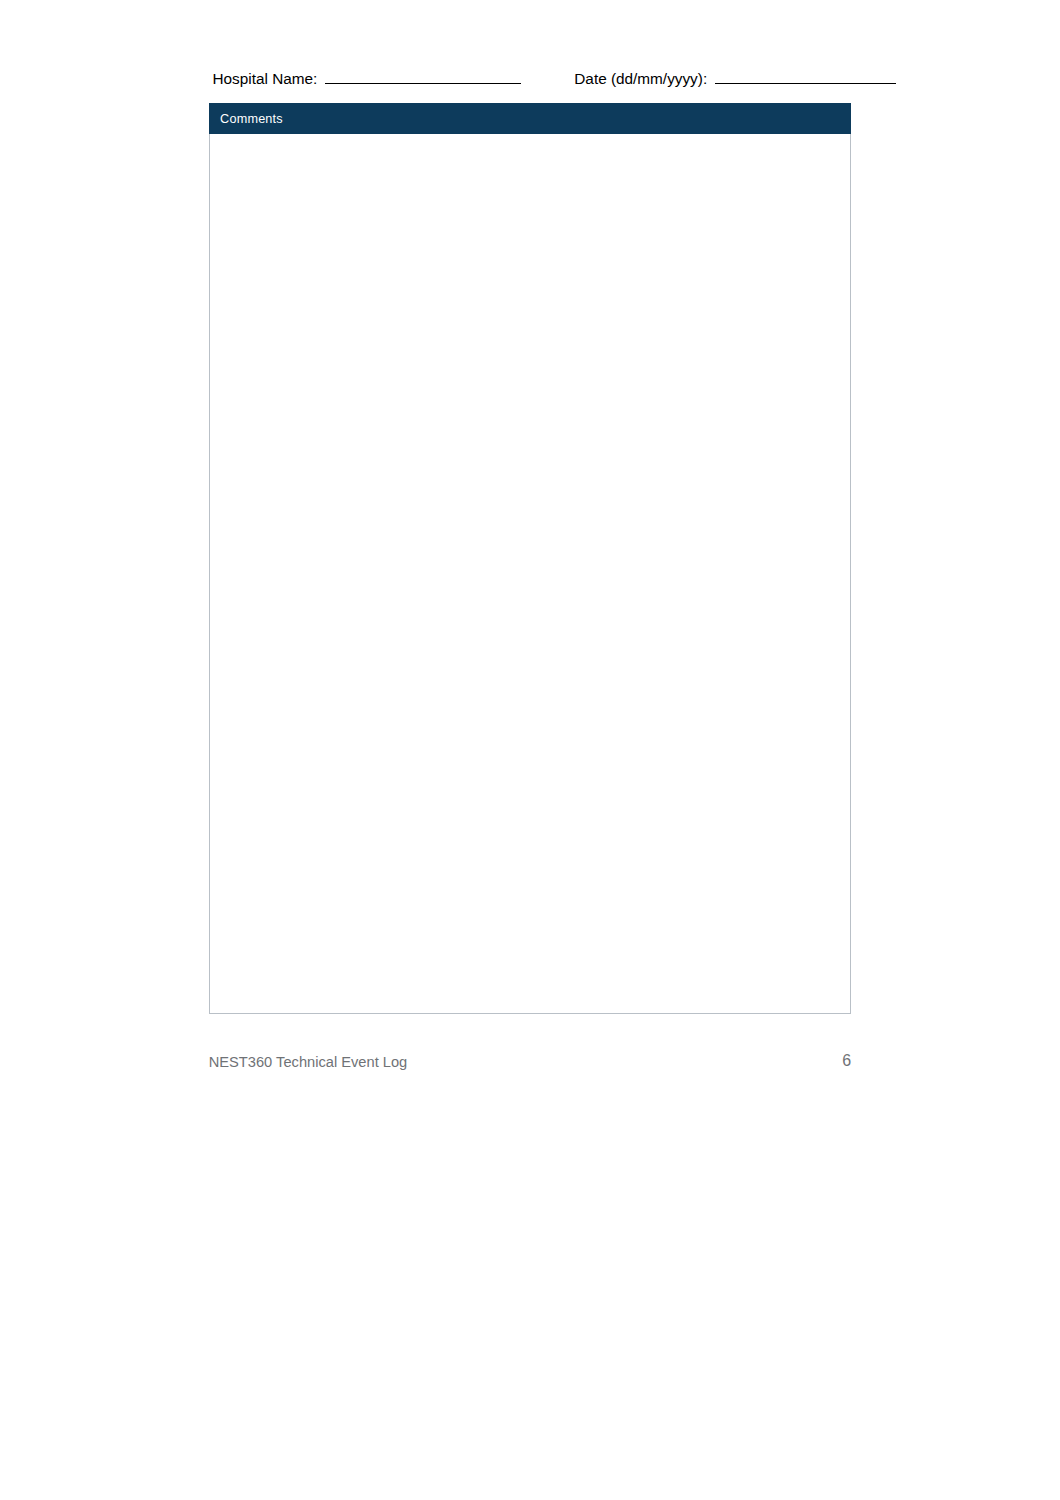Hospital Name:
Date (dd/mm/yyyy):
Comments
NEST360 Technical Event Log
6